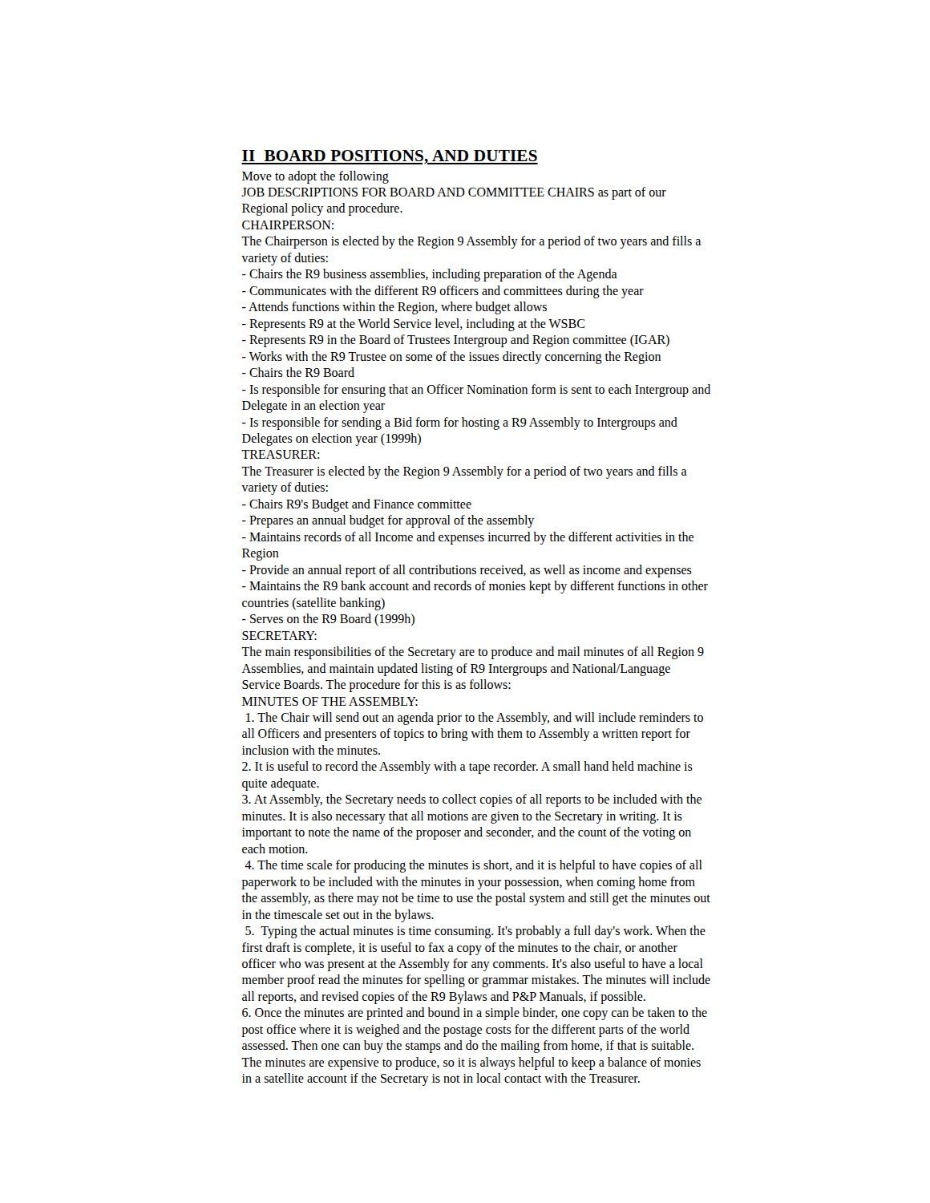II BOARD POSITIONS, AND DUTIES
Move to adopt the following
JOB DESCRIPTIONS FOR BOARD AND COMMITTEE CHAIRS as part of our Regional policy and procedure.
CHAIRPERSON:
The Chairperson is elected by the Region 9 Assembly for a period of two years and fills a variety of duties:
- Chairs the R9 business assemblies, including preparation of the Agenda
- Communicates with the different R9 officers and committees during the year
- Attends functions within the Region, where budget allows
- Represents R9 at the World Service level, including at the WSBC
- Represents R9 in the Board of Trustees Intergroup and Region committee (IGAR)
- Works with the R9 Trustee on some of the issues directly concerning the Region
- Chairs the R9 Board
- Is responsible for ensuring that an Officer Nomination form is sent to each Intergroup and Delegate in an election year
- Is responsible for sending a Bid form for hosting a R9 Assembly to Intergroups and Delegates on election year (1999h)
TREASURER:
The Treasurer is elected by the Region 9 Assembly for a period of two years and fills a variety of duties:
- Chairs R9's Budget and Finance committee
- Prepares an annual budget for approval of the assembly
- Maintains records of all Income and expenses incurred by the different activities in the Region
- Provide an annual report of all contributions received, as well as income and expenses
- Maintains the R9 bank account and records of monies kept by different functions in other countries (satellite banking)
- Serves on the R9 Board (1999h)
SECRETARY:
The main responsibilities of the Secretary are to produce and mail minutes of all Region 9 Assemblies, and maintain updated listing of R9 Intergroups and National/Language Service Boards. The procedure for this is as follows:
MINUTES OF THE ASSEMBLY:
1. The Chair will send out an agenda prior to the Assembly, and will include reminders to all Officers and presenters of topics to bring with them to Assembly a written report for inclusion with the minutes.
2. It is useful to record the Assembly with a tape recorder. A small hand held machine is quite adequate.
3. At Assembly, the Secretary needs to collect copies of all reports to be included with the minutes. It is also necessary that all motions are given to the Secretary in writing. It is important to note the name of the proposer and seconder, and the count of the voting on each motion.
4. The time scale for producing the minutes is short, and it is helpful to have copies of all
paperwork to be included with the minutes in your possession, when coming home from the assembly, as there may not be time to use the postal system and still get the minutes out in the timescale set out in the bylaws.
5. Typing the actual minutes is time consuming. It's probably a full day's work. When the first draft is complete, it is useful to fax a copy of the minutes to the chair, or another officer who was present at the Assembly for any comments. It's also useful to have a local member proof read the minutes for spelling or grammar mistakes. The minutes will include all reports, and revised copies of the R9 Bylaws and P&P Manuals, if possible.
6. Once the minutes are printed and bound in a simple binder, one copy can be taken to the post office where it is weighed and the postage costs for the different parts of the world assessed. Then one can buy the stamps and do the mailing from home, if that is suitable. The minutes are expensive to produce, so it is always helpful to keep a balance of monies in a satellite account if the Secretary is not in local contact with the Treasurer.